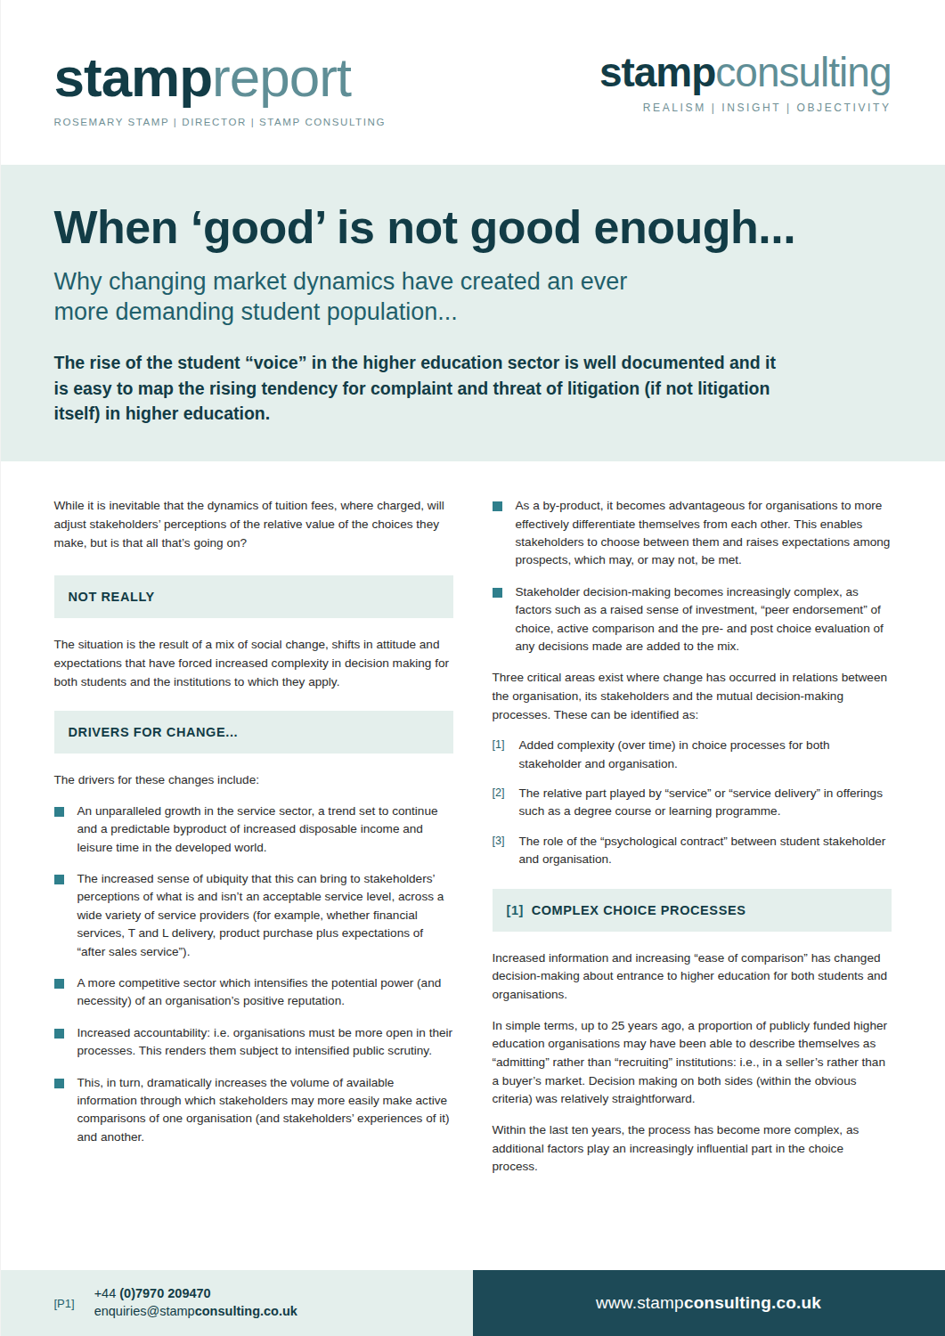stampreport
ROSEMARY STAMP | DIRECTOR | STAMP CONSULTING
stampconsulting
REALISM | INSIGHT | OBJECTIVITY
When ‘good’ is not good enough...
Why changing market dynamics have created an ever
more demanding student population...
The rise of the student “voice” in the higher education sector is well documented and it is easy to map the rising tendency for complaint and threat of litigation (if not litigation itself) in higher education.
While it is inevitable that the dynamics of tuition fees, where charged, will adjust stakeholders’ perceptions of the relative value of the choices they make, but is that all that’s going on?
Not really
The situation is the result of a mix of social change, shifts in attitude and expectations that have forced increased complexity in decision making for both students and the institutions to which they apply.
Drivers for change...
The drivers for these changes include:
An unparalleled growth in the service sector, a trend set to continue and a predictable byproduct of increased disposable income and leisure time in the developed world.
The increased sense of ubiquity that this can bring to stakeholders’ perceptions of what is and isn’t an acceptable service level, across a wide variety of service providers (for example, whether financial services, T and L delivery, product purchase plus expectations of “after sales service”).
A more competitive sector which intensifies the potential power (and necessity) of an organisation’s positive reputation.
Increased accountability: i.e. organisations must be more open in their processes. This renders them subject to intensified public scrutiny.
This, in turn, dramatically increases the volume of available information through which stakeholders may more easily make active comparisons of one organisation (and stakeholders’ experiences of it) and another.
As a by-product, it becomes advantageous for organisations to more effectively differentiate themselves from each other. This enables stakeholders to choose between them and raises expectations among prospects, which may, or may not, be met.
Stakeholder decision-making becomes increasingly complex, as factors such as a raised sense of investment, “peer endorsement” of choice, active comparison and the pre- and post choice evaluation of any decisions made are added to the mix.
Three critical areas exist where change has occurred in relations between the organisation, its stakeholders and the mutual decision-making processes. These can be identified as:
Added complexity (over time) in choice processes for both stakeholder and organisation.
The relative part played by “service” or “service delivery” in offerings such as a degree course or learning programme.
The role of the “psychological contract” between student stakeholder and organisation.
[1] Complex choice processes
Increased information and increasing “ease of comparison” has changed decision-making about entrance to higher education for both students and organisations.
In simple terms, up to 25 years ago, a proportion of publicly funded higher education organisations may have been able to describe themselves as “admitting” rather than “recruiting” institutions: i.e., in a seller’s rather than a buyer’s market. Decision making on both sides (within the obvious criteria) was relatively straightforward.
Within the last ten years, the process has become more complex, as additional factors play an increasingly influential part in the choice process.
[P1]
+44 (0)7970 209470
enquiries@stampconsulting.co.uk
www.stampconsulting.co.uk